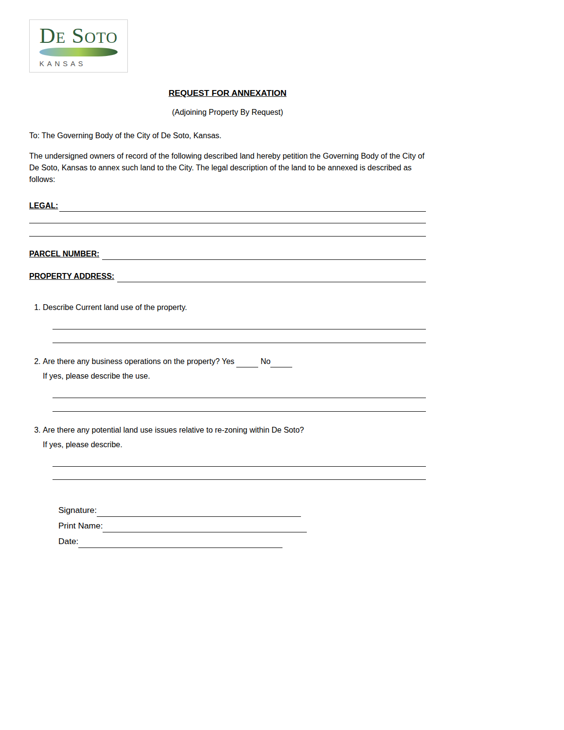De Soto
KANSAS
REQUEST FOR ANNEXATION
(Adjoining Property By Request)
To: The Governing Body of the City of De Soto, Kansas.
The undersigned owners of record of the following described land hereby petition the Governing Body of the City of De Soto, Kansas to annex such land to the City. The legal description of the land to be annexed is described as follows:
LEGAL:
PARCEL NUMBER:
PROPERTY ADDRESS:
Describe Current land use of the property.
Are there any business operations on the property? Yes No
If yes, please describe the use.
Are there any potential land use issues relative to re-zoning within De Soto?
If yes, please describe.
Signature:
Print Name:
Date: